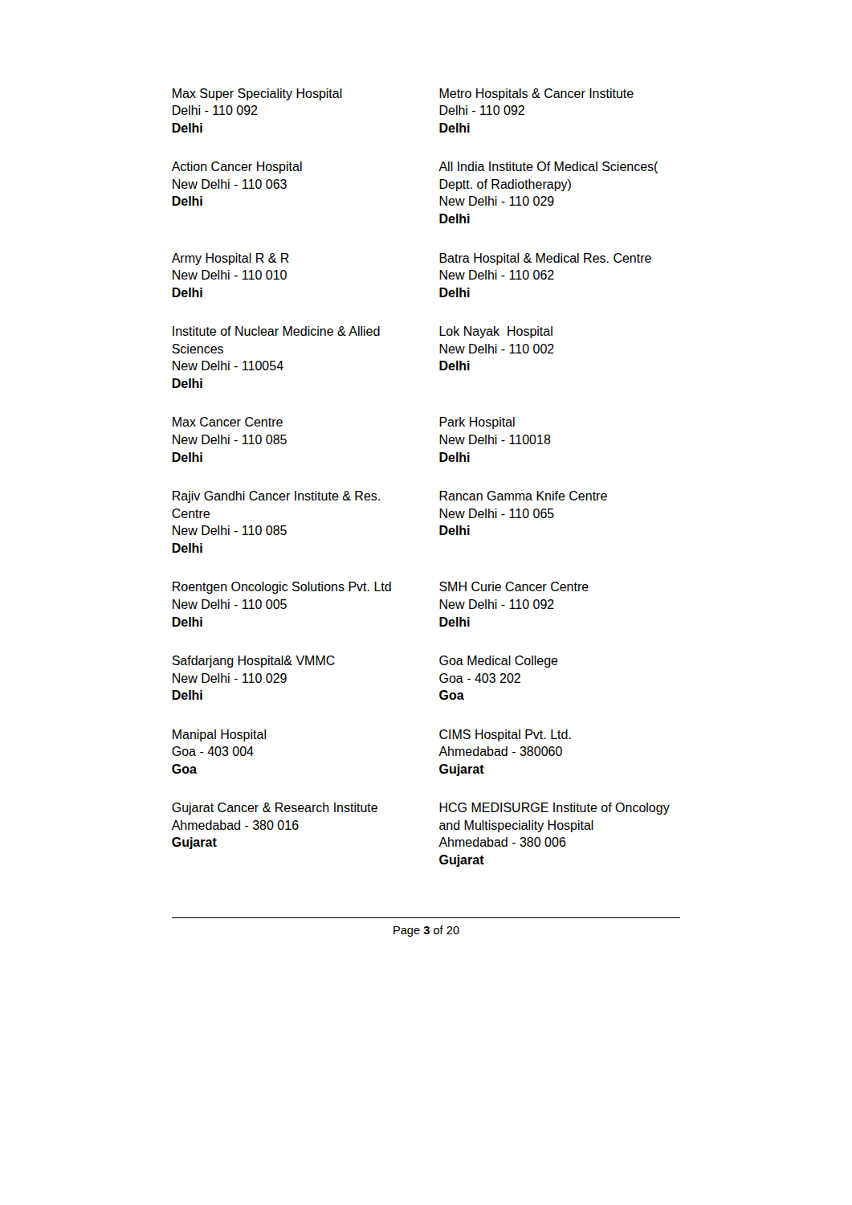| Max Super Speciality Hospital Delhi - 110 092 Delhi | Metro Hospitals & Cancer Institute Delhi - 110 092 Delhi |
| Action Cancer Hospital New Delhi - 110 063 Delhi | All India Institute Of Medical Sciences( Deptt. of Radiotherapy) New Delhi - 110 029 Delhi |
| Army Hospital R & R New Delhi - 110 010 Delhi | Batra Hospital & Medical Res. Centre New Delhi - 110 062 Delhi |
| Institute of Nuclear Medicine & Allied Sciences New Delhi - 110054 Delhi | Lok Nayak Hospital New Delhi - 110 002 Delhi |
| Max Cancer Centre New Delhi - 110 085 Delhi | Park Hospital New Delhi - 110018 Delhi |
| Rajiv Gandhi Cancer Institute & Res. Centre New Delhi - 110 085 Delhi | Rancan Gamma Knife Centre New Delhi - 110 065 Delhi |
| Roentgen Oncologic Solutions Pvt. Ltd New Delhi - 110 005 Delhi | SMH Curie Cancer Centre New Delhi - 110 092 Delhi |
| Safdarjang Hospital& VMMC New Delhi - 110 029 Delhi | Goa Medical College Goa - 403 202 Goa |
| Manipal Hospital Goa - 403 004 Goa | CIMS Hospital Pvt. Ltd. Ahmedabad - 380060 Gujarat |
| Gujarat Cancer & Research Institute Ahmedabad - 380 016 Gujarat | HCG MEDISURGE Institute of Oncology and Multispeciality Hospital Ahmedabad - 380 006 Gujarat |
Page 3 of 20